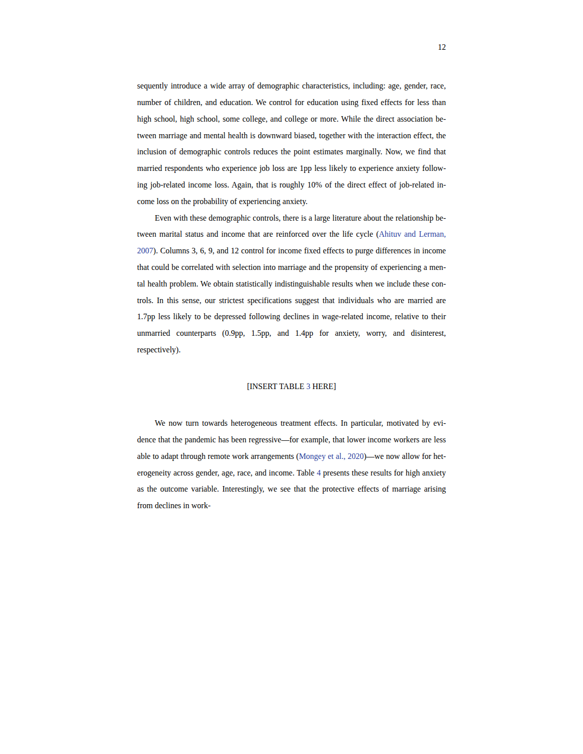12
sequently introduce a wide array of demographic characteristics, including: age, gender, race, number of children, and education. We control for education using fixed effects for less than high school, high school, some college, and college or more. While the direct association between marriage and mental health is downward biased, together with the interaction effect, the inclusion of demographic controls reduces the point estimates marginally. Now, we find that married respondents who experience job loss are 1pp less likely to experience anxiety following job-related income loss. Again, that is roughly 10% of the direct effect of job-related income loss on the probability of experiencing anxiety.
Even with these demographic controls, there is a large literature about the relationship between marital status and income that are reinforced over the life cycle (Ahituv and Lerman, 2007). Columns 3, 6, 9, and 12 control for income fixed effects to purge differences in income that could be correlated with selection into marriage and the propensity of experiencing a mental health problem. We obtain statistically indistinguishable results when we include these controls. In this sense, our strictest specifications suggest that individuals who are married are 1.7pp less likely to be depressed following declines in wage-related income, relative to their unmarried counterparts (0.9pp, 1.5pp, and 1.4pp for anxiety, worry, and disinterest, respectively).
[INSERT TABLE 3 HERE]
We now turn towards heterogeneous treatment effects. In particular, motivated by evidence that the pandemic has been regressive—for example, that lower income workers are less able to adapt through remote work arrangements (Mongey et al., 2020)—we now allow for heterogeneity across gender, age, race, and income. Table 4 presents these results for high anxiety as the outcome variable. Interestingly, we see that the protective effects of marriage arising from declines in work-